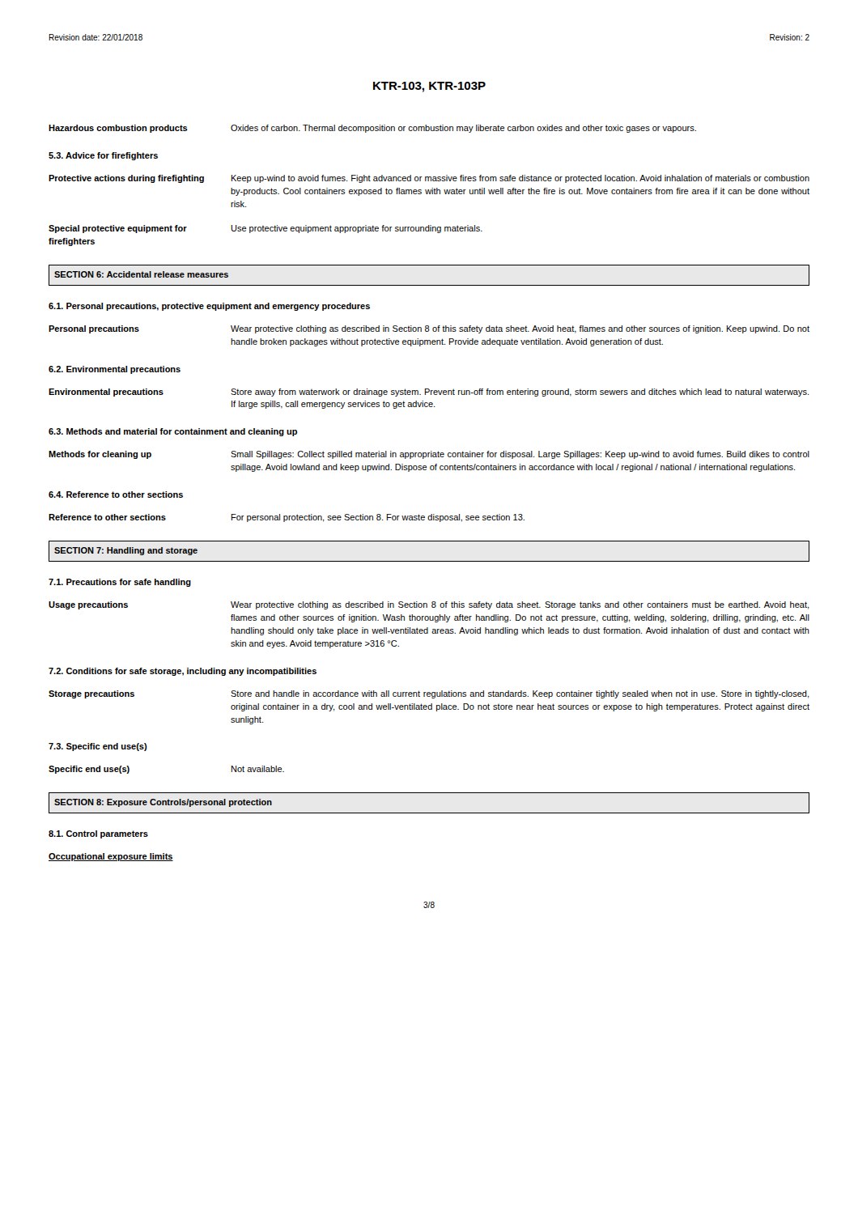Revision date: 22/01/2018 Revision: 2
KTR-103, KTR-103P
Hazardous combustion products
Oxides of carbon. Thermal decomposition or combustion may liberate carbon oxides and other toxic gases or vapours.
5.3. Advice for firefighters
Protective actions during firefighting
Keep up-wind to avoid fumes. Fight advanced or massive fires from safe distance or protected location. Avoid inhalation of materials or combustion by-products. Cool containers exposed to flames with water until well after the fire is out. Move containers from fire area if it can be done without risk.
Special protective equipment for firefighters
Use protective equipment appropriate for surrounding materials.
SECTION 6: Accidental release measures
6.1. Personal precautions, protective equipment and emergency procedures
Personal precautions
Wear protective clothing as described in Section 8 of this safety data sheet. Avoid heat, flames and other sources of ignition. Keep upwind. Do not handle broken packages without protective equipment. Provide adequate ventilation. Avoid generation of dust.
6.2. Environmental precautions
Environmental precautions
Store away from waterwork or drainage system. Prevent run-off from entering ground, storm sewers and ditches which lead to natural waterways. If large spills, call emergency services to get advice.
6.3. Methods and material for containment and cleaning up
Methods for cleaning up
Small Spillages: Collect spilled material in appropriate container for disposal. Large Spillages: Keep up-wind to avoid fumes. Build dikes to control spillage. Avoid lowland and keep upwind. Dispose of contents/containers in accordance with local / regional / national / international regulations.
6.4. Reference to other sections
Reference to other sections
For personal protection, see Section 8. For waste disposal, see section 13.
SECTION 7: Handling and storage
7.1. Precautions for safe handling
Usage precautions
Wear protective clothing as described in Section 8 of this safety data sheet. Storage tanks and other containers must be earthed. Avoid heat, flames and other sources of ignition. Wash thoroughly after handling. Do not act pressure, cutting, welding, soldering, drilling, grinding, etc. All handling should only take place in well-ventilated areas. Avoid handling which leads to dust formation. Avoid inhalation of dust and contact with skin and eyes. Avoid temperature >316 °C.
7.2. Conditions for safe storage, including any incompatibilities
Storage precautions
Store and handle in accordance with all current regulations and standards. Keep container tightly sealed when not in use. Store in tightly-closed, original container in a dry, cool and well-ventilated place. Do not store near heat sources or expose to high temperatures. Protect against direct sunlight.
7.3. Specific end use(s)
Specific end use(s)
Not available.
SECTION 8: Exposure Controls/personal protection
8.1. Control parameters
Occupational exposure limits
3/8